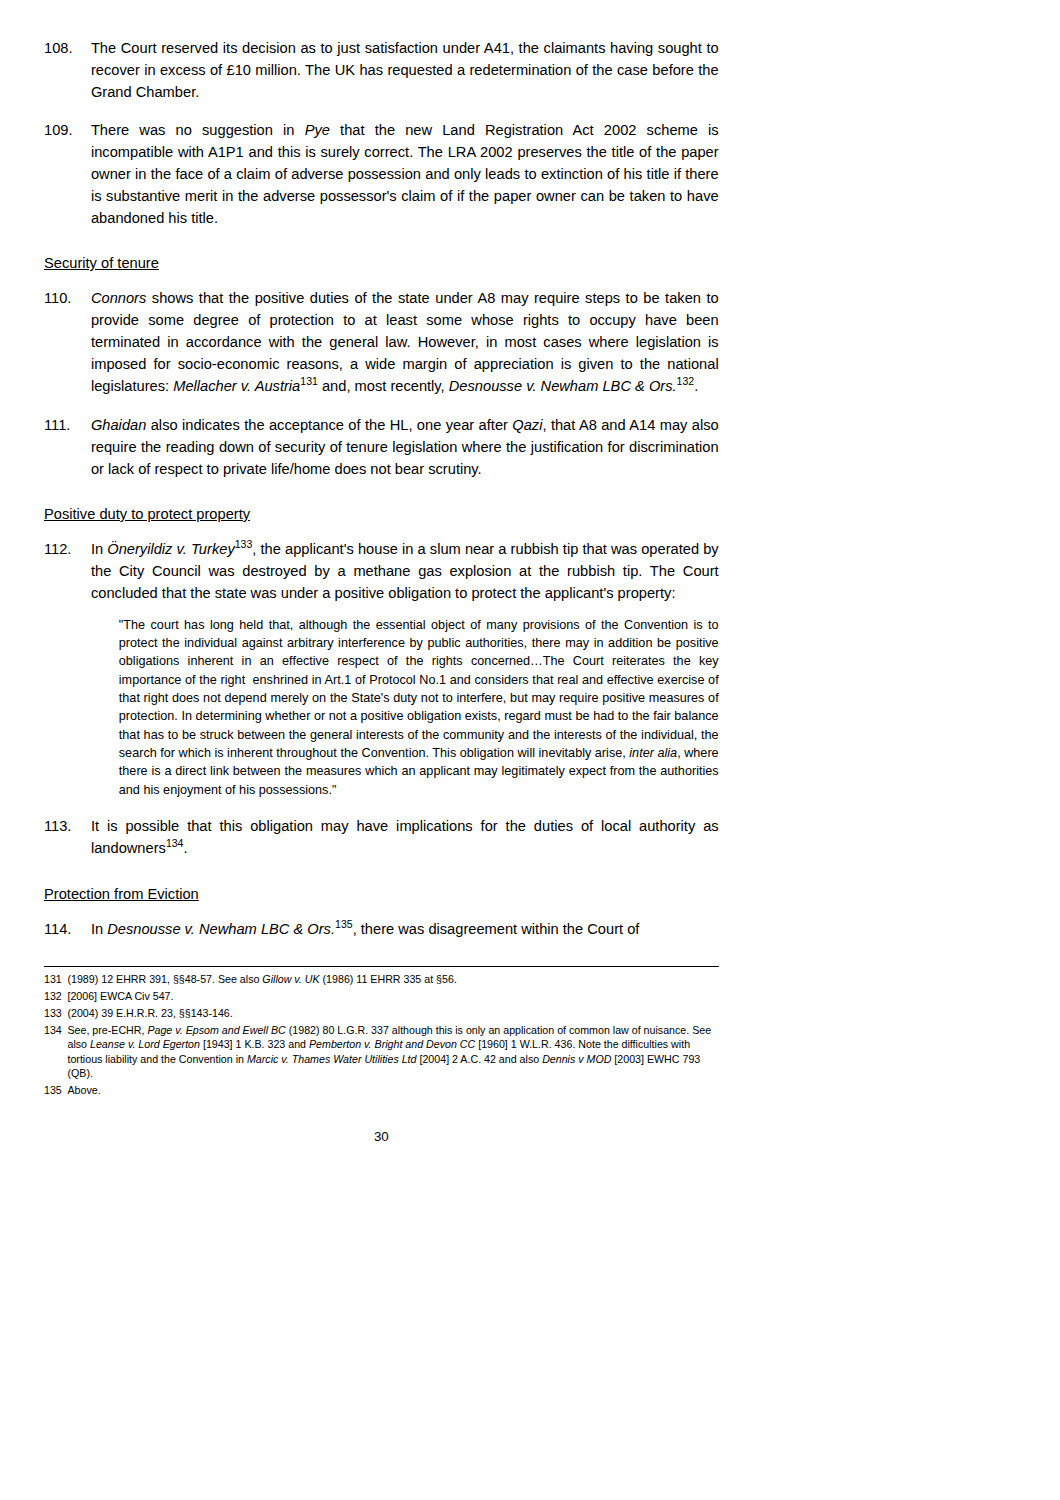108. The Court reserved its decision as to just satisfaction under A41, the claimants having sought to recover in excess of £10 million. The UK has requested a redetermination of the case before the Grand Chamber.
109. There was no suggestion in Pye that the new Land Registration Act 2002 scheme is incompatible with A1P1 and this is surely correct. The LRA 2002 preserves the title of the paper owner in the face of a claim of adverse possession and only leads to extinction of his title if there is substantive merit in the adverse possessor's claim of if the paper owner can be taken to have abandoned his title.
Security of tenure
110. Connors shows that the positive duties of the state under A8 may require steps to be taken to provide some degree of protection to at least some whose rights to occupy have been terminated in accordance with the general law. However, in most cases where legislation is imposed for socio-economic reasons, a wide margin of appreciation is given to the national legislatures: Mellacher v. Austria131 and, most recently, Desnousse v. Newham LBC & Ors.132.
111. Ghaidan also indicates the acceptance of the HL, one year after Qazi, that A8 and A14 may also require the reading down of security of tenure legislation where the justification for discrimination or lack of respect to private life/home does not bear scrutiny.
Positive duty to protect property
112. In Öneryildiz v. Turkey133, the applicant's house in a slum near a rubbish tip that was operated by the City Council was destroyed by a methane gas explosion at the rubbish tip. The Court concluded that the state was under a positive obligation to protect the applicant's property:
"The court has long held that, although the essential object of many provisions of the Convention is to protect the individual against arbitrary interference by public authorities, there may in addition be positive obligations inherent in an effective respect of the rights concerned…The Court reiterates the key importance of the right enshrined in Art.1 of Protocol No.1 and considers that real and effective exercise of that right does not depend merely on the State's duty not to interfere, but may require positive measures of protection. In determining whether or not a positive obligation exists, regard must be had to the fair balance that has to be struck between the general interests of the community and the interests of the individual, the search for which is inherent throughout the Convention. This obligation will inevitably arise, inter alia, where there is a direct link between the measures which an applicant may legitimately expect from the authorities and his enjoyment of his possessions."
113. It is possible that this obligation may have implications for the duties of local authority as landowners134.
Protection from Eviction
114. In Desnousse v. Newham LBC & Ors.135, there was disagreement within the Court of
131(1989) 12 EHRR 391, §§48-57. See also Gillow v. UK (1986) 11 EHRR 335 at §56.
132[2006] EWCA Civ 547.
133(2004) 39 E.H.R.R. 23, §§143-146.
134 See, pre-ECHR, Page v. Epsom and Ewell BC (1982) 80 L.G.R. 337 although this is only an application of common law of nuisance. See also Leanse v. Lord Egerton [1943] 1 K.B. 323 and Pemberton v. Bright and Devon CC [1960] 1 W.L.R. 436. Note the difficulties with tortious liability and the Convention in Marcic v. Thames Water Utilities Ltd [2004] 2 A.C. 42 and also Dennis v MOD [2003] EWHC 793 (QB).
135 Above.
30